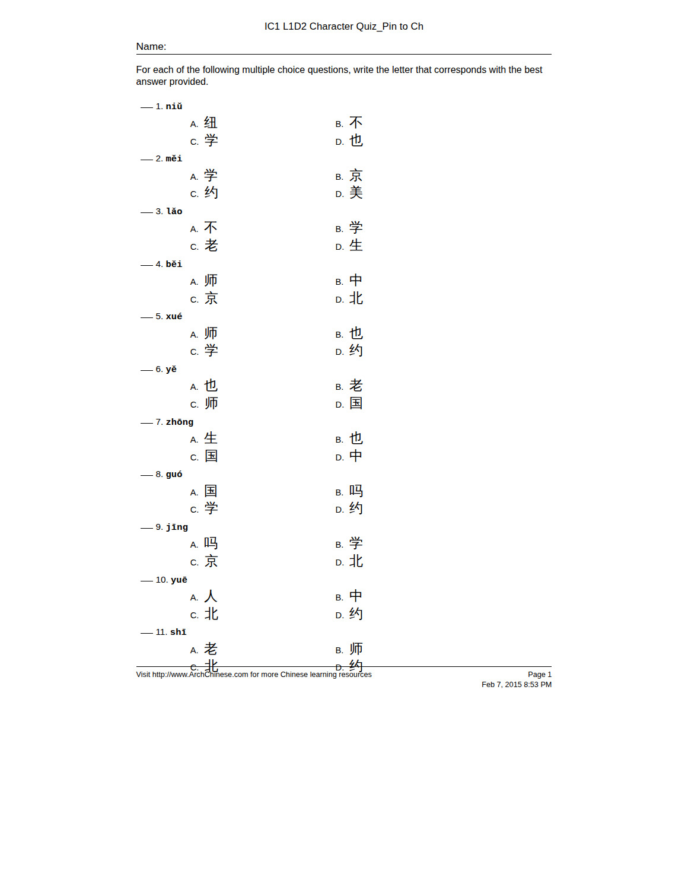IC1 L1D2 Character Quiz_Pin to Ch
Name:
For each of the following multiple choice questions, write the letter that corresponds with the best answer provided.
1. niǔ
| A. 纽 | B. 不 |
| C. 学 | D. 也 |
2. měi
| A. 学 | B. 京 |
| C. 约 | D. 美 |
3. lǎo
| A. 不 | B. 学 |
| C. 老 | D. 生 |
4. běi
| A. 师 | B. 中 |
| C. 京 | D. 北 |
5. xué
| A. 师 | B. 也 |
| C. 学 | D. 约 |
6. yě
| A. 也 | B. 老 |
| C. 师 | D. 国 |
7. zhōng
| A. 生 | B. 也 |
| C. 国 | D. 中 |
8. guó
| A. 国 | B. 吗 |
| C. 学 | D. 约 |
9. jīng
| A. 吗 | B. 学 |
| C. 京 | D. 北 |
10. yuē
| A. 人 | B. 中 |
| C. 北 | D. 约 |
11. shī
| A. 老 | B. 师 |
| C. 北 | D. 约 |
Visit http://www.ArchChinese.com for more Chinese learning resources
Page 1
Feb 7, 2015 8:53 PM